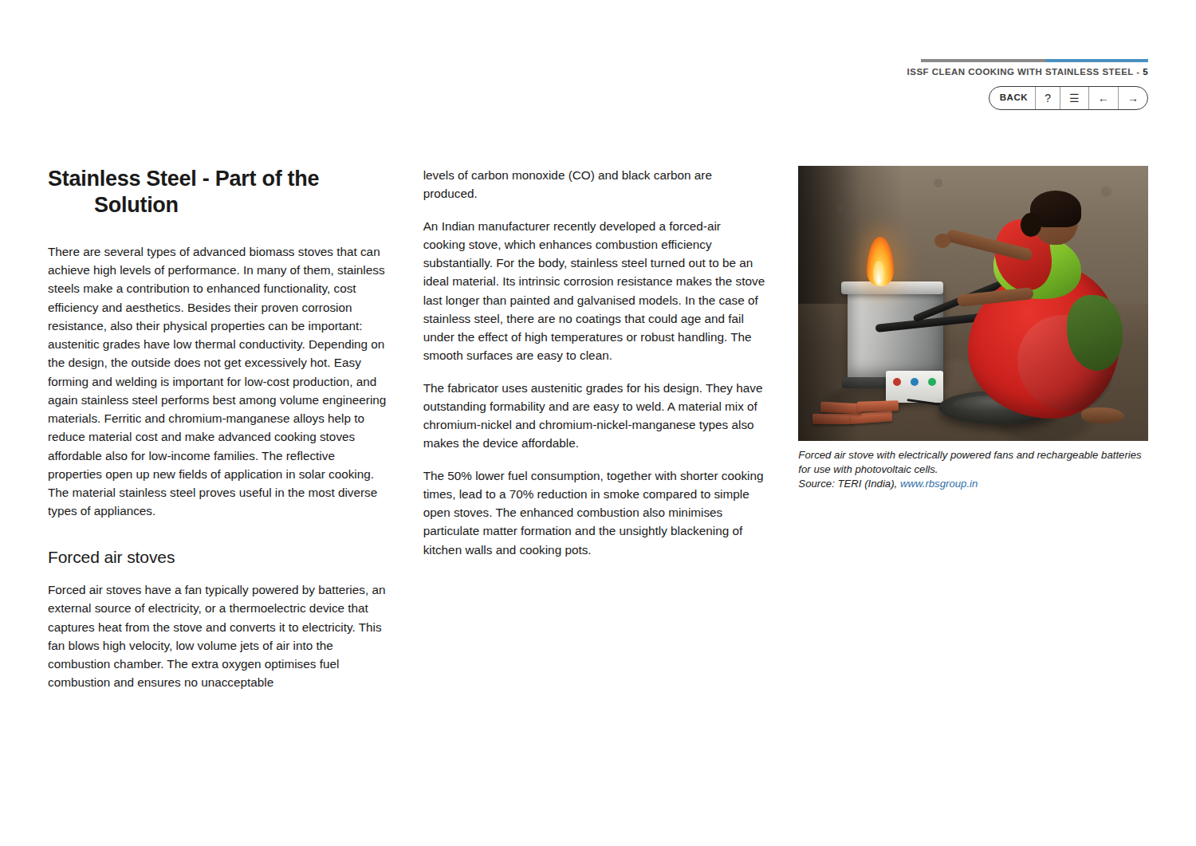ISSF CLEAN COOKING WITH STAINLESS STEEL - 5
BACK
?
☰
←
→
Stainless Steel - Part of theSolution
There are several types of advanced biomass stoves that can achieve high levels of performance. In many of them, stainless steels make a contribution to enhanced functionality, cost efficiency and aesthetics. Besides their proven corrosion resistance, also their physical properties can be important: austenitic grades have low thermal conductivity. Depending on the design, the outside does not get excessively hot. Easy forming and welding is important for low-cost production, and again stainless steel performs best among volume engineering materials. Ferritic and chromium-manganese alloys help to reduce material cost and make advanced cooking stoves affordable also for low-income families. The reflective properties open up new fields of application in solar cooking. The material stainless steel proves useful in the most diverse types of appliances.
Forced air stoves
Forced air stoves have a fan typically powered by batteries, an external source of electricity, or a thermoelectric device that captures heat from the stove and converts it to electricity. This fan blows high velocity, low volume jets of air into the combustion chamber. The extra oxygen optimises fuel combustion and ensures no unacceptable
levels of carbon monoxide (CO) and black carbon are produced.
An Indian manufacturer recently developed a forced-air cooking stove, which enhances combustion efficiency substantially. For the body, stainless steel turned out to be an ideal material. Its intrinsic corrosion resistance makes the stove last longer than painted and galvanised models. In the case of stainless steel, there are no coatings that could age and fail under the effect of high temperatures or robust handling. The smooth surfaces are easy to clean.
The fabricator uses austenitic grades for his design. They have outstanding formability and are easy to weld. A material mix of chromium-nickel and chromium-nickel-manganese types also makes the device affordable.
The 50% lower fuel consumption, together with shorter cooking times, lead to a 70% reduction in smoke compared to simple open stoves. The enhanced combustion also minimises particulate matter formation and the unsightly blackening of kitchen walls and cooking pots.
Forced air stove with electrically powered fans and rechargeable batteries for use with photovoltaic cells.
Source: TERI (India), www.rbsgroup.in